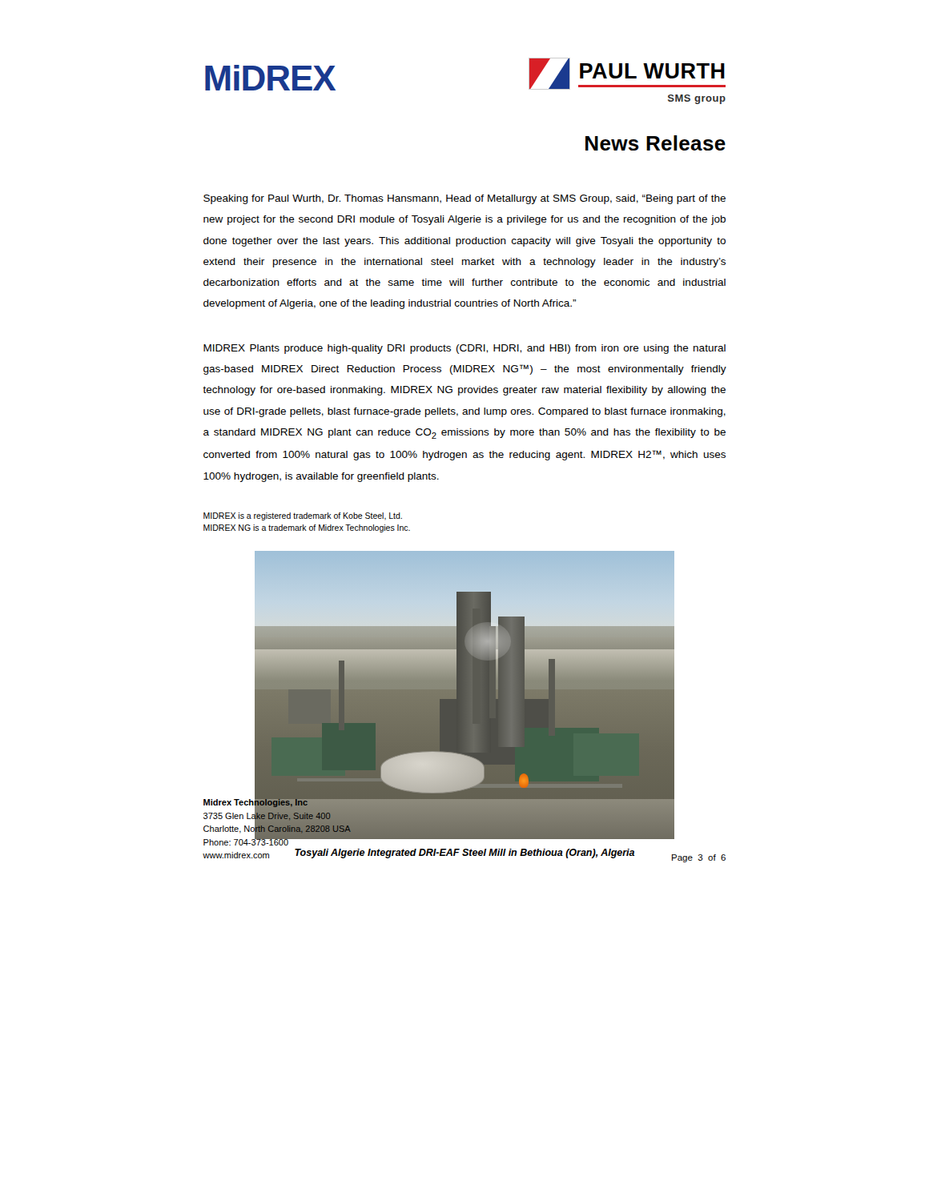MiDREX
PAUL WURTH
SMS group
News Release
Speaking for Paul Wurth, Dr. Thomas Hansmann, Head of Metallurgy at SMS Group, said, “Being part of the new project for the second DRI module of Tosyali Algerie is a privilege for us and the recognition of the job done together over the last years. This additional production capacity will give Tosyali the opportunity to extend their presence in the international steel market with a technology leader in the industry’s decarbonization efforts and at the same time will further contribute to the economic and industrial development of Algeria, one of the leading industrial countries of North Africa.”
MIDREX Plants produce high-quality DRI products (CDRI, HDRI, and HBI) from iron ore using the natural gas-based MIDREX Direct Reduction Process (MIDREX NG™) – the most environmentally friendly technology for ore-based ironmaking. MIDREX NG provides greater raw material flexibility by allowing the use of DRI-grade pellets, blast furnace-grade pellets, and lump ores. Compared to blast furnace ironmaking, a standard MIDREX NG plant can reduce CO2 emissions by more than 50% and has the flexibility to be converted from 100% natural gas to 100% hydrogen as the reducing agent. MIDREX H2™, which uses 100% hydrogen, is available for greenfield plants.
MIDREX is a registered trademark of Kobe Steel, Ltd.
MIDREX NG is a trademark of Midrex Technologies Inc.
Tosyali Algerie Integrated DRI-EAF Steel Mill in Bethioua (Oran), Algeria
Midrex Technologies, Inc
3735 Glen Lake Drive, Suite 400
Charlotte, North Carolina, 28208 USA
Phone: 704-373-1600
www.midrex.com
Page 3 of 6